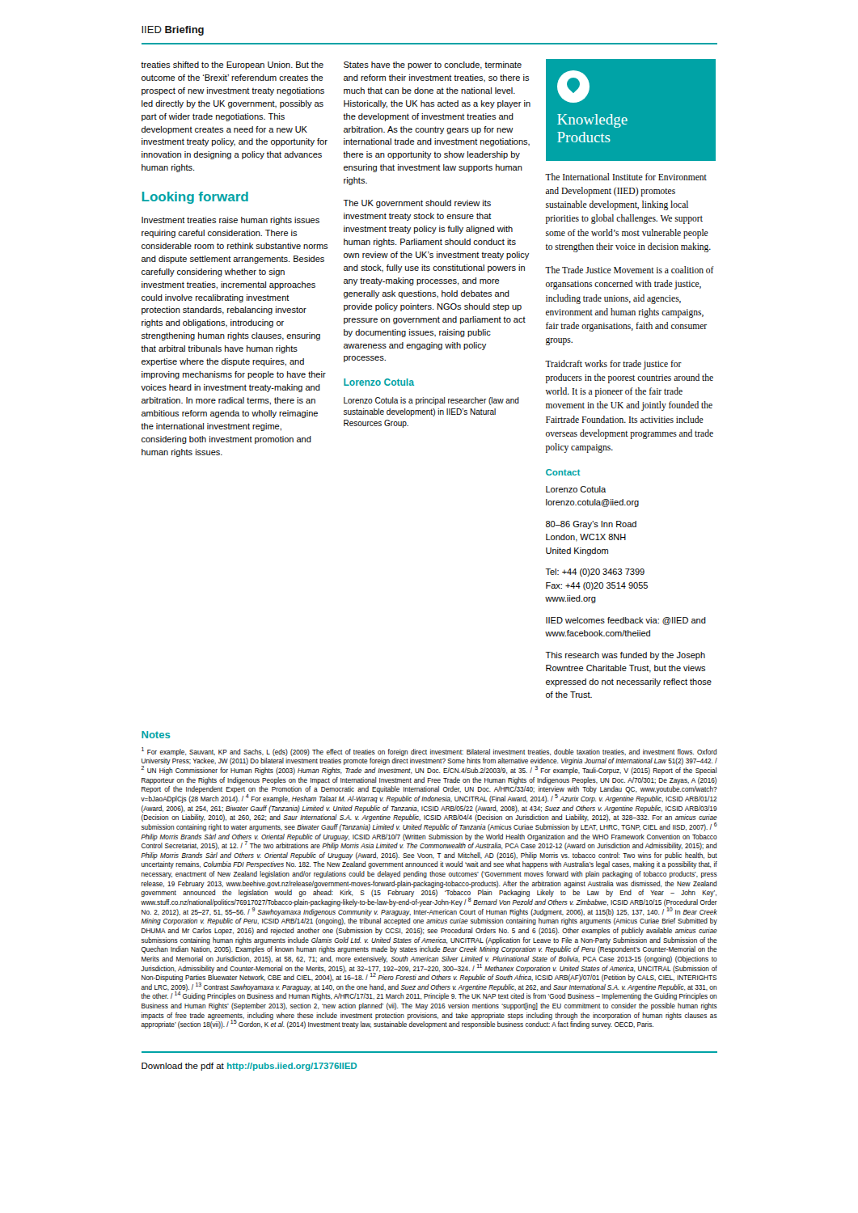IIED Briefing
treaties shifted to the European Union. But the outcome of the ‘Brexit’ referendum creates the prospect of new investment treaty negotiations led directly by the UK government, possibly as part of wider trade negotiations. This development creates a need for a new UK investment treaty policy, and the opportunity for innovation in designing a policy that advances human rights.
Looking forward
Investment treaties raise human rights issues requiring careful consideration. There is considerable room to rethink substantive norms and dispute settlement arrangements. Besides carefully considering whether to sign investment treaties, incremental approaches could involve recalibrating investment protection standards, rebalancing investor rights and obligations, introducing or strengthening human rights clauses, ensuring that arbitral tribunals have human rights expertise where the dispute requires, and improving mechanisms for people to have their voices heard in investment treaty-making and arbitration. In more radical terms, there is an ambitious reform agenda to wholly reimagine the international investment regime, considering both investment promotion and human rights issues.
States have the power to conclude, terminate and reform their investment treaties, so there is much that can be done at the national level. Historically, the UK has acted as a key player in the development of investment treaties and arbitration. As the country gears up for new international trade and investment negotiations, there is an opportunity to show leadership by ensuring that investment law supports human rights.
The UK government should review its investment treaty stock to ensure that investment treaty policy is fully aligned with human rights. Parliament should conduct its own review of the UK’s investment treaty policy and stock, fully use its constitutional powers in any treaty-making processes, and more generally ask questions, hold debates and provide policy pointers. NGOs should step up pressure on government and parliament to act by documenting issues, raising public awareness and engaging with policy processes.
Lorenzo Cotula
Lorenzo Cotula is a principal researcher (law and sustainable development) in IIED’s Natural Resources Group.
Knowledge
Products
The International Institute for Environment and Development (IIED) promotes sustainable development, linking local priorities to global challenges. We support some of the world’s most vulnerable people to strengthen their voice in decision making.
The Trade Justice Movement is a coalition of organsations concerned with trade justice, including trade unions, aid agencies, environment and human rights campaigns, fair trade organisations, faith and consumer groups.
Traidcraft works for trade justice for producers in the poorest countries around the world. It is a pioneer of the fair trade movement in the UK and jointly founded the Fairtrade Foundation. Its activities include overseas development programmes and trade policy campaigns.
Contact
Lorenzo Cotula
lorenzo.cotula@iied.org
80–86 Gray’s Inn Road
London, WC1X 8NH
United Kingdom
Tel: +44 (0)20 3463 7399
Fax: +44 (0)20 3514 9055
www.iied.org
IIED welcomes feedback via: @IIED and www.facebook.com/theiied
This research was funded by the Joseph Rowntree Charitable Trust, but the views expressed do not necessarily reflect those of the Trust.
Notes
1 For example, Sauvant, KP and Sachs, L (eds) (2009) The effect of treaties on foreign direct investment: Bilateral investment treaties, double taxation treaties, and investment flows. Oxford University Press; Yackee, JW (2011) Do bilateral investment treaties promote foreign direct investment? Some hints from alternative evidence. Virginia Journal of International Law 51(2) 397–442. / 2 UN High Commissioner for Human Rights (2003) Human Rights, Trade and Investment, UN Doc. E/CN.4/Sub.2/2003/9, at 35. / 3 For example, Tauli-Corpuz, V (2015) Report of the Special Rapporteur on the Rights of Indigenous Peoples on the Impact of International Investment and Free Trade on the Human Rights of Indigenous Peoples, UN Doc. A/70/301; De Zayas, A (2016) Report of the Independent Expert on the Promotion of a Democratic and Equitable International Order, UN Doc. A/HRC/33/40; interview with Toby Landau QC, www.youtube.com/watch?v=bJaoADplCjs (28 March 2014). / 4 For example, Hesham Talaat M. Al-Warraq v. Republic of Indonesia, UNCITRAL (Final Award, 2014). / 5 Azurix Corp. v. Argentine Republic, ICSID ARB/01/12 (Award, 2006), at 254, 261; Biwater Gauff (Tanzania) Limited v. United Republic of Tanzania, ICSID ARB/05/22 (Award, 2008), at 434; Suez and Others v. Argentine Republic, ICSID ARB/03/19 (Decision on Liability, 2010), at 260, 262; and Saur International S.A. v. Argentine Republic, ICSID ARB/04/4 (Decision on Jurisdiction and Liability, 2012), at 328–332. For an amicus curiae submission containing right to water arguments, see Biwater Gauff (Tanzania) Limited v. United Republic of Tanzania (Amicus Curiae Submission by LEAT, LHRC, TGNP, CIEL and IISD, 2007). / 6 Philip Morris Brands Sàrl and Others v. Oriental Republic of Uruguay, ICSID ARB/10/7 (Written Submission by the World Health Organization and the WHO Framework Convention on Tobacco Control Secretariat, 2015), at 12. / 7 The two arbitrations are Philip Morris Asia Limited v. The Commonwealth of Australia, PCA Case 2012-12 (Award on Jurisdiction and Admissibility, 2015); and Philip Morris Brands Sàrl and Others v. Oriental Republic of Uruguay (Award, 2016). See Voon, T and Mitchell, AD (2016), Philip Morris vs. tobacco control: Two wins for public health, but uncertainty remains, Columbia FDI Perspectives No. 182. The New Zealand government announced it would ‘wait and see what happens with Australia’s legal cases, making it a possibility that, if necessary, enactment of New Zealand legislation and/or regulations could be delayed pending those outcomes’ (‘Government moves forward with plain packaging of tobacco products’, press release, 19 February 2013, www.beehive.govt.nz/release/government-moves-forward-plain-packaging-tobacco-products). After the arbitration against Australia was dismissed, the New Zealand government announced the legislation would go ahead: Kirk, S (15 February 2016) ‘Tobacco Plain Packaging Likely to be Law by End of Year – John Key’, www.stuff.co.nz/national/politics/76917027/Tobacco-plain-packaging-likely-to-be-law-by-end-of-year-John-Key / 8 Bernard Von Pezold and Others v. Zimbabwe, ICSID ARB/10/15 (Procedural Order No. 2, 2012), at 25–27, 51, 55–56. / 9 Sawhoyamaxa Indigenous Community v. Paraguay, Inter-American Court of Human Rights (Judgment, 2006), at 115(b) 125, 137, 140. / 10 In Bear Creek Mining Corporation v. Republic of Peru, ICSID ARB/14/21 (ongoing), the tribunal accepted one amicus curiae submission containing human rights arguments (Amicus Curiae Brief Submitted by DHUMA and Mr Carlos Lopez, 2016) and rejected another one (Submission by CCSI, 2016); see Procedural Orders No. 5 and 6 (2016). Other examples of publicly available amicus curiae submissions containing human rights arguments include Glamis Gold Ltd. v. United States of America, UNCITRAL (Application for Leave to File a Non-Party Submission and Submission of the Quechan Indian Nation, 2005). Examples of known human rights arguments made by states include Bear Creek Mining Corporation v. Republic of Peru (Respondent’s Counter-Memorial on the Merits and Memorial on Jurisdiction, 2015), at 58, 62, 71; and, more extensively, South American Silver Limited v. Plurinational State of Bolivia, PCA Case 2013-15 (ongoing) (Objections to Jurisdiction, Admissibility and Counter-Memorial on the Merits, 2015), at 32–177, 192–209, 217–220, 300–324. / 11 Methanex Corporation v. United States of America, UNCITRAL (Submission of Non-Disputing Parties Bluewater Network, CBE and CIEL, 2004), at 16–18. / 12 Piero Foresti and Others v. Republic of South Africa, ICSID ARB(AF)/07/01 (Petition by CALS, CIEL, INTERIGHTS and LRC, 2009). / 13 Contrast Sawhoyamaxa v. Paraguay, at 140, on the one hand, and Suez and Others v. Argentine Republic, at 262, and Saur International S.A. v. Argentine Republic, at 331, on the other. / 14 Guiding Principles on Business and Human Rights, A/HRC/17/31, 21 March 2011, Principle 9. The UK NAP text cited is from ‘Good Business – Implementing the Guiding Principles on Business and Human Rights’ (September 2013), section 2, ‘new action planned’ (vii). The May 2016 version mentions ‘support[ing] the EU commitment to consider the possible human rights impacts of free trade agreements, including where these include investment protection provisions, and take appropriate steps including through the incorporation of human rights clauses as appropriate’ (section 18(vii)). / 15 Gordon, K et al. (2014) Investment treaty law, sustainable development and responsible business conduct: A fact finding survey. OECD, Paris.
Download the pdf at http://pubs.iied.org/17376IIED